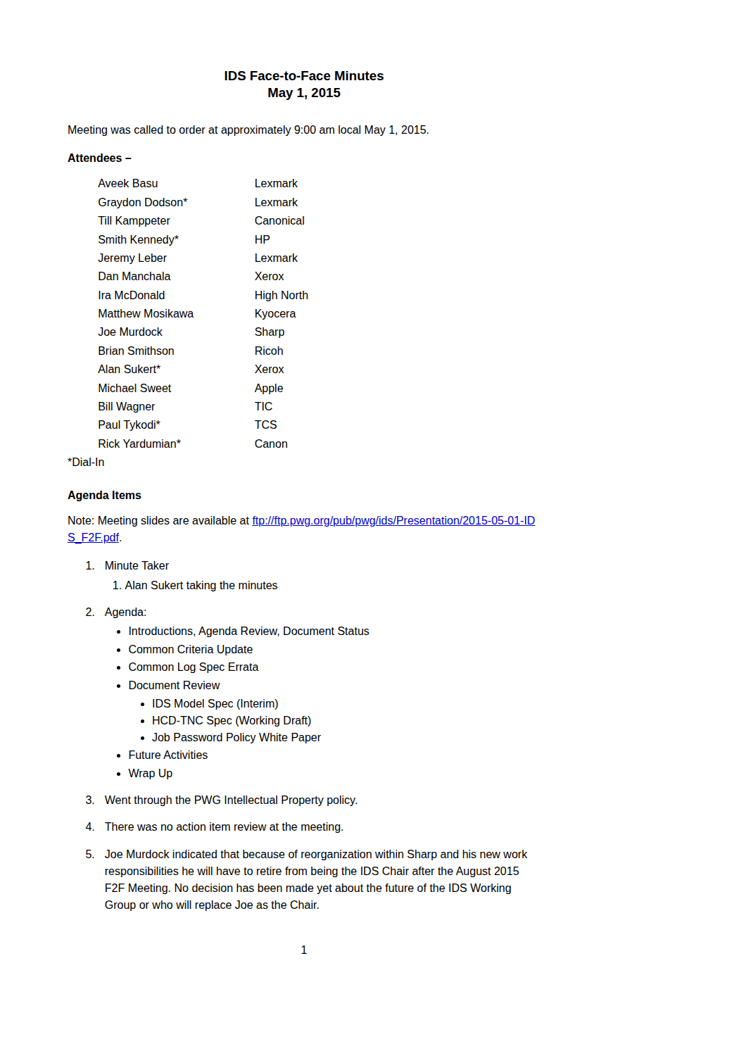IDS Face-to-Face Minutes
May 1, 2015
Meeting was called to order at approximately 9:00 am local May 1, 2015.
Attendees –
| Aveek Basu | Lexmark |
| Graydon Dodson* | Lexmark |
| Till Kamppeter | Canonical |
| Smith Kennedy* | HP |
| Jeremy Leber | Lexmark |
| Dan Manchala | Xerox |
| Ira McDonald | High North |
| Matthew Mosikawa | Kyocera |
| Joe Murdock | Sharp |
| Brian Smithson | Ricoh |
| Alan Sukert* | Xerox |
| Michael Sweet | Apple |
| Bill Wagner | TIC |
| Paul Tykodi* | TCS |
| Rick Yardumian* | Canon |
*Dial-In
Agenda Items
Note: Meeting slides are available at ftp://ftp.pwg.org/pub/pwg/ids/Presentation/2015-05-01-IDS_F2F.pdf.
Minute Taker
Alan Sukert taking the minutes
Agenda:
Introductions, Agenda Review, Document Status
Common Criteria Update
Common Log Spec Errata
Document Review
IDS Model Spec (Interim)
HCD-TNC Spec (Working Draft)
Job Password Policy White Paper
Future Activities
Wrap Up
Went through the PWG Intellectual Property policy.
There was no action item review at the meeting.
Joe Murdock indicated that because of reorganization within Sharp and his new work responsibilities he will have to retire from being the IDS Chair after the August 2015 F2F Meeting. No decision has been made yet about the future of the IDS Working Group or who will replace Joe as the Chair.
1